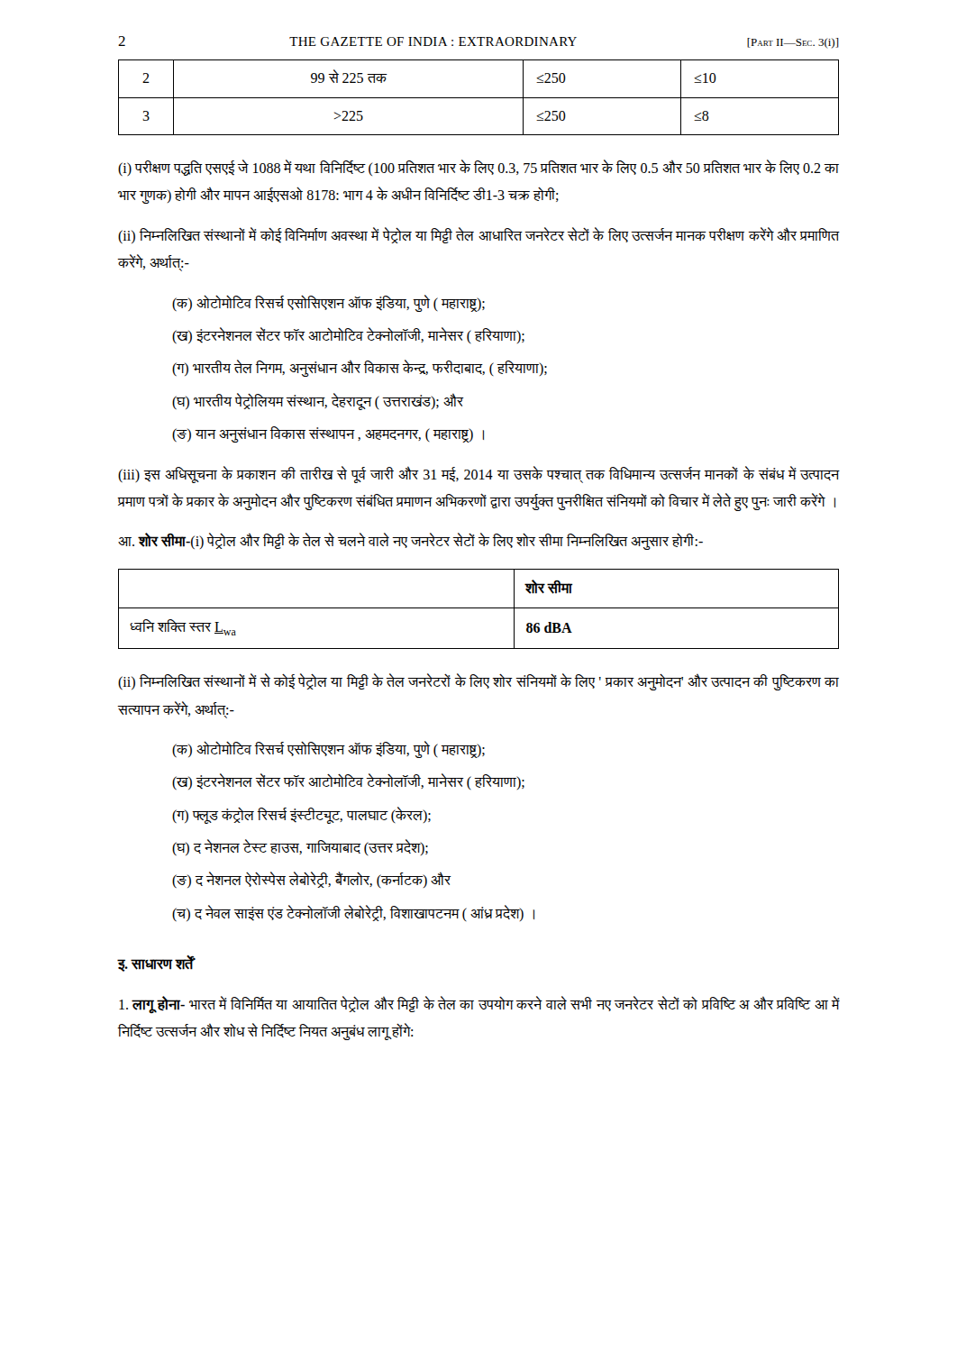2
THE GAZETTE OF INDIA : EXTRAORDINARY
[Part II—Sec. 3(i)]
| 2 | 99 से 225 तक | ≤250 | ≤10 |
| 3 | >225 | ≤250 | ≤8 |
(i) परीक्षण पद्धति एसएई जे 1088 में यथा विनिर्दिष्ट (100 प्रतिशत भार के लिए 0.3, 75 प्रतिशत भार के लिए 0.5 और 50 प्रतिशत भार के लिए 0.2 का भार गुणक) होगी और मापन आईएसओ 8178: भाग 4 के अधीन विनिर्दिष्ट डी1-3 चक्र होगी;
(ii) निम्नलिखित संस्थानों में कोई विनिर्माण अवस्था में पेट्रोल या मिट्टी तेल आधारित जनरेटर सेटों के लिए उत्सर्जन मानक परीक्षण करेंगे और प्रमाणित करेंगे, अर्थात्:-
(क) ओटोमोटिव रिसर्च एसोसिएशन ऑफ इंडिया, पुणे ( महाराष्ट्र);
(ख) इंटरनेशनल सेंटर फॉर आटोमोटिव टेक्नोलॉजी, मानेसर ( हरियाणा);
(ग) भारतीय तेल निगम, अनुसंधान और विकास केन्द्र, फरीदाबाद, ( हरियाणा);
(घ) भारतीय पेट्रोलियम संस्थान, देहरादून ( उत्तराखंड); और
(ङ) यान अनुसंधान विकास संस्थापन , अहमदनगर, ( महाराष्ट्र) ।
(iii) इस अधिसूचना के प्रकाशन की तारीख से पूर्व जारी और 31 मई, 2014 या उसके पश्चात् तक विधिमान्य उत्सर्जन मानकों के संबंध में उत्पादन प्रमाण पत्रों के प्रकार के अनुमोदन और पुष्टिकरण संबंधित प्रमाणन अभिकरणों द्वारा उपर्युक्त पुनरीक्षित संनियमों को विचार में लेते हुए पुनः जारी करेंगे ।
आ. शोर सीमा-(i) पेट्रोल और मिट्टी के तेल से चलने वाले नए जनरेटर सेटों के लिए शोर सीमा निम्नलिखित अनुसार होगी:-
| | शोर सीमा |
| --- | --- |
| ध्वनि शक्ति स्तर L wa | 86 dBA |
(ii) निम्नलिखित संस्थानों में से कोई पेट्रोल या मिट्टी के तेल जनरेटरों के लिए शोर संनियमों के लिए ' प्रकार अनुमोदन' और उत्पादन की पुष्टिकरण का सत्यापन करेंगे, अर्थात्:-
(क) ओटोमोटिव रिसर्च एसोसिएशन ऑफ इंडिया, पुणे ( महाराष्ट्र);
(ख) इंटरनेशनल सेंटर फॉर आटोमोटिव टेक्नोलॉजी, मानेसर ( हरियाणा);
(ग) फ्लूड कंट्रोल रिसर्च इंस्टीट्यूट, पालघाट (केरल);
(घ) द नेशनल टेस्ट हाउस, गाजियाबाद (उत्तर प्रदेश);
(ङ) द नेशनल ऐरोस्पेस लेबोरेट्री, बैंगलोर, (कर्नाटक) और
(च) द नेवल साइंस एंड टेक्नोलॉजी लेबोरेट्री, विशाखापटनम ( आंध्र प्रदेश) ।
इ. साधारण शर्तें
1. लागू होना- भारत में विनिर्मित या आयातित पेट्रोल और मिट्टी के तेल का उपयोग करने वाले सभी नए जनरेटर सेटों को प्रविष्टि अ और प्रविष्टि आ में निर्दिष्ट उत्सर्जन और शोध से निर्दिष्ट नियत अनुबंध लागू होंगे: